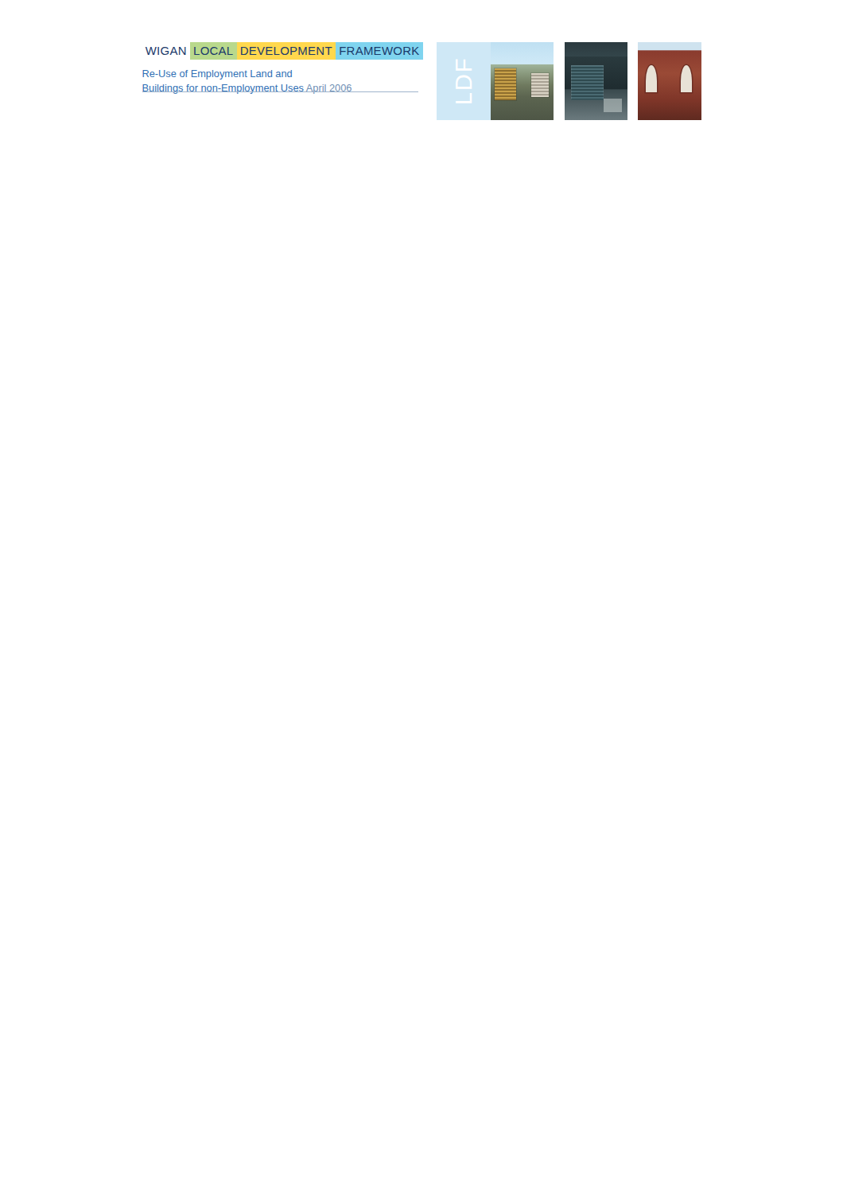WIGAN LOCAL DEVELOPMENT FRAMEWORK
Re-Use of Employment Land and
Buildings for non-Employment Uses April 2006
LDF